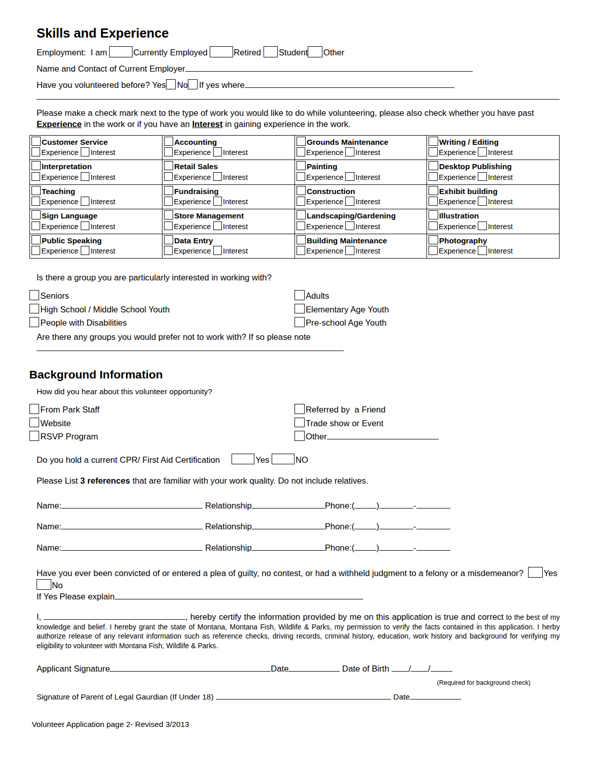Skills and Experience
Employment: I am Currently Employed Retired Student Other
Name and Contact of Current Employer
Have you volunteered before? Yes No If yes where
Please make a check mark next to the type of work you would like to do while volunteering, please also check whether you have past Experience in the work or if you have an Interest in gaining experience in the work.
| Customer Service Experience Interest | Accounting Experience Interest | Grounds Maintenance Experience Interest | Writing / Editing Experience Interest |
| Interpretation Experience Interest | Retail Sales Experience Interest | Painting Experience Interest | Desktop Publishing Experience Interest |
| Teaching Experience Interest | Fundraising Experience Interest | Construction Experience Interest | Exhibit building Experience Interest |
| Sign Language Experience Interest | Store Management Experience Interest | Landscaping/Gardening Experience Interest | Illustration Experience Interest |
| Public Speaking Experience Interest | Data Entry Experience Interest | Building Maintenance Experience Interest | Photography Experience Interest |
Is there a group you are particularly interested in working with?
| Seniors High School / Middle School Youth People with Disabilities | Adults Elementary Age Youth Pre-school Age Youth |
Are there any groups you would prefer not to work with? If so please note
Background Information
How did you hear about this volunteer opportunity?
| From Park Staff Website RSVP Program | Referred by a Friend Trade show or Event Other |
Do you hold a current CPR/ First Aid Certification Yes NO
Please List 3 references that are familiar with your work quality. Do not include relatives.
Name: Relationship Phone:( ) -
Name: Relationship Phone:( ) -
Name: Relationship Phone:( ) -
Have you ever been convicted of or entered a plea of guilty, no contest, or had a withheld judgment to a felony or a misdemeanor? Yes No
If Yes Please explain
I, , hereby certify the information provided by me on this application is true and correct to the best of my knowledge and belief. I hereby grant the state of Montana, Montana Fish, Wildlife & Parks, my permission to verify the facts contained in this application. I herby authorize release of any relevant information such as reference checks, driving records, criminal history, education, work history and background for verifying my eligibility to volunteer with Montana Fish, Wildlife & Parks.
Applicant Signature Date Date of Birth / /
(Required for background check)
Signature of Parent of Legal Gaurdian (If Under 18) Date
Volunteer Application page 2- Revised 3/2013